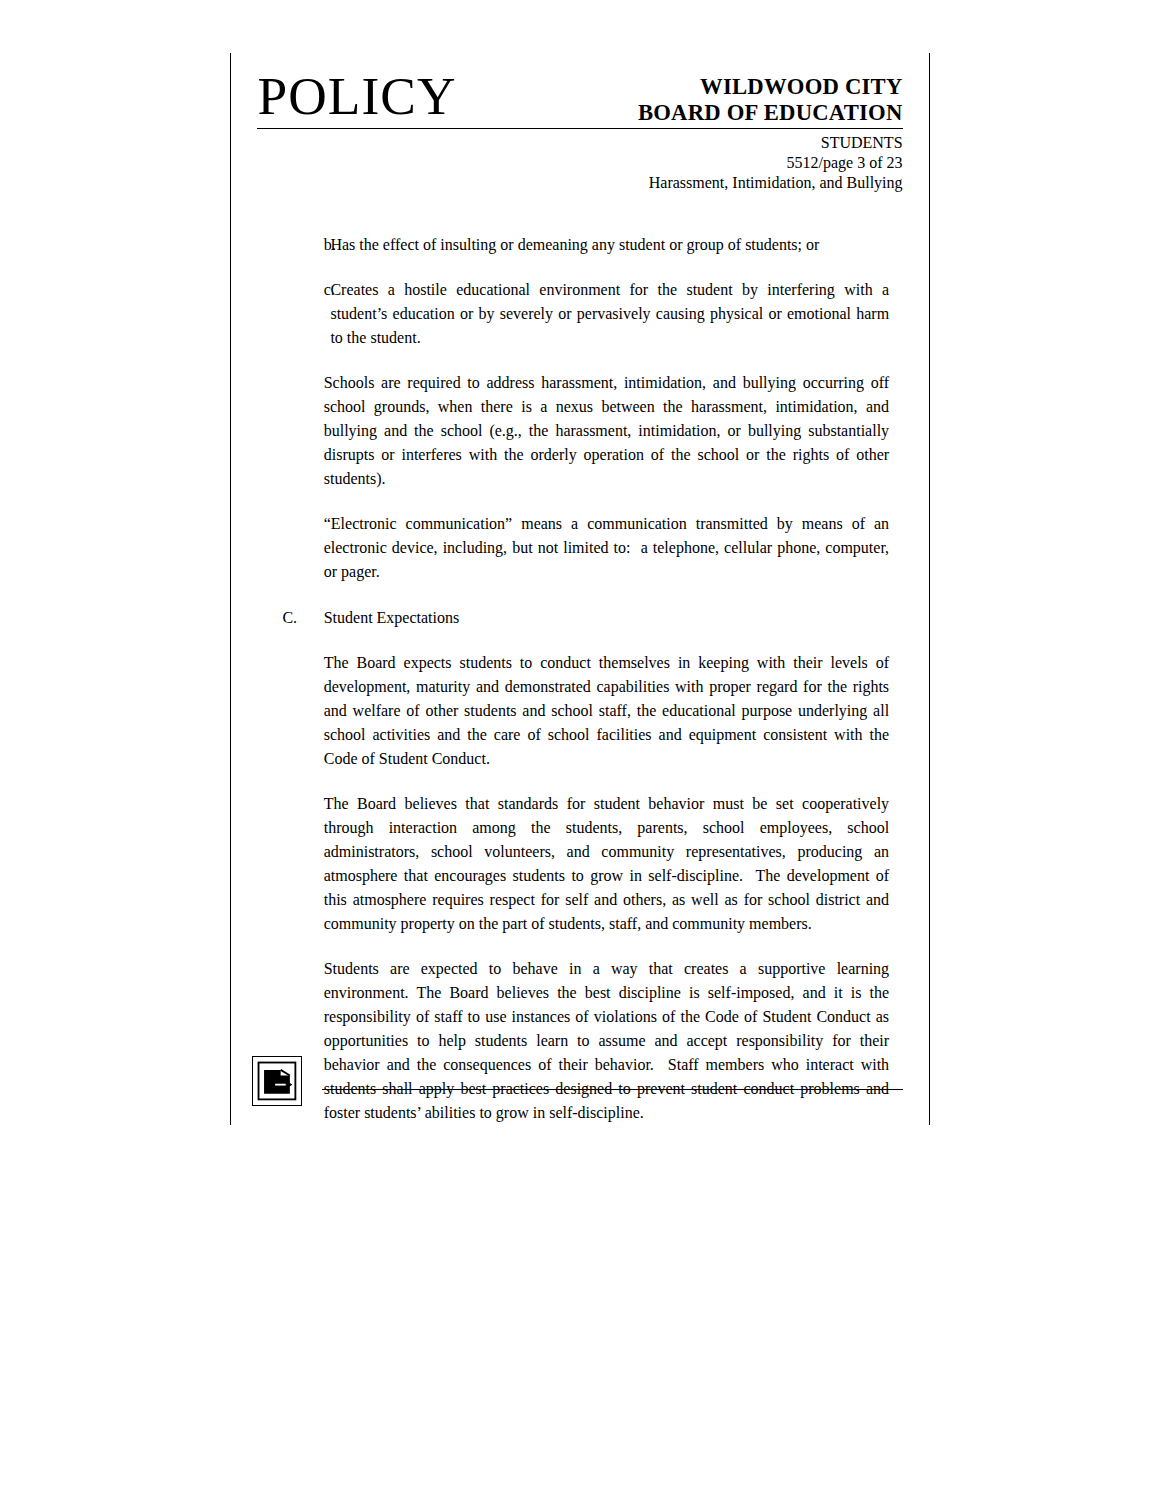POLICY
WILDWOOD CITY
BOARD OF EDUCATION
STUDENTS
5512/page 3 of 23
Harassment, Intimidation, and Bullying
b.
Has the effect of insulting or demeaning any student or group of students; or
c.
Creates a hostile educational environment for the student by interfering with a student’s education or by severely or pervasively causing physical or emotional harm to the student.
Schools are required to address harassment, intimidation, and bullying occurring off school grounds, when there is a nexus between the harassment, intimidation, and bullying and the school (e.g., the harassment, intimidation, or bullying substantially disrupts or interferes with the orderly operation of the school or the rights of other students).
“Electronic communication” means a communication transmitted by means of an electronic device, including, but not limited to: a telephone, cellular phone, computer, or pager.
C.
Student Expectations
The Board expects students to conduct themselves in keeping with their levels of development, maturity and demonstrated capabilities with proper regard for the rights and welfare of other students and school staff, the educational purpose underlying all school activities and the care of school facilities and equipment consistent with the Code of Student Conduct.
The Board believes that standards for student behavior must be set cooperatively through interaction among the students, parents, school employees, school administrators, school volunteers, and community representatives, producing an atmosphere that encourages students to grow in self-discipline. The development of this atmosphere requires respect for self and others, as well as for school district and community property on the part of students, staff, and community members.
Students are expected to behave in a way that creates a supportive learning environment. The Board believes the best discipline is self-imposed, and it is the responsibility of staff to use instances of violations of the Code of Student Conduct as opportunities to help students learn to assume and accept responsibility for their behavior and the consequences of their behavior. Staff members who interact with students shall apply best practices designed to prevent student conduct problems and foster students’ abilities to grow in self-discipline.